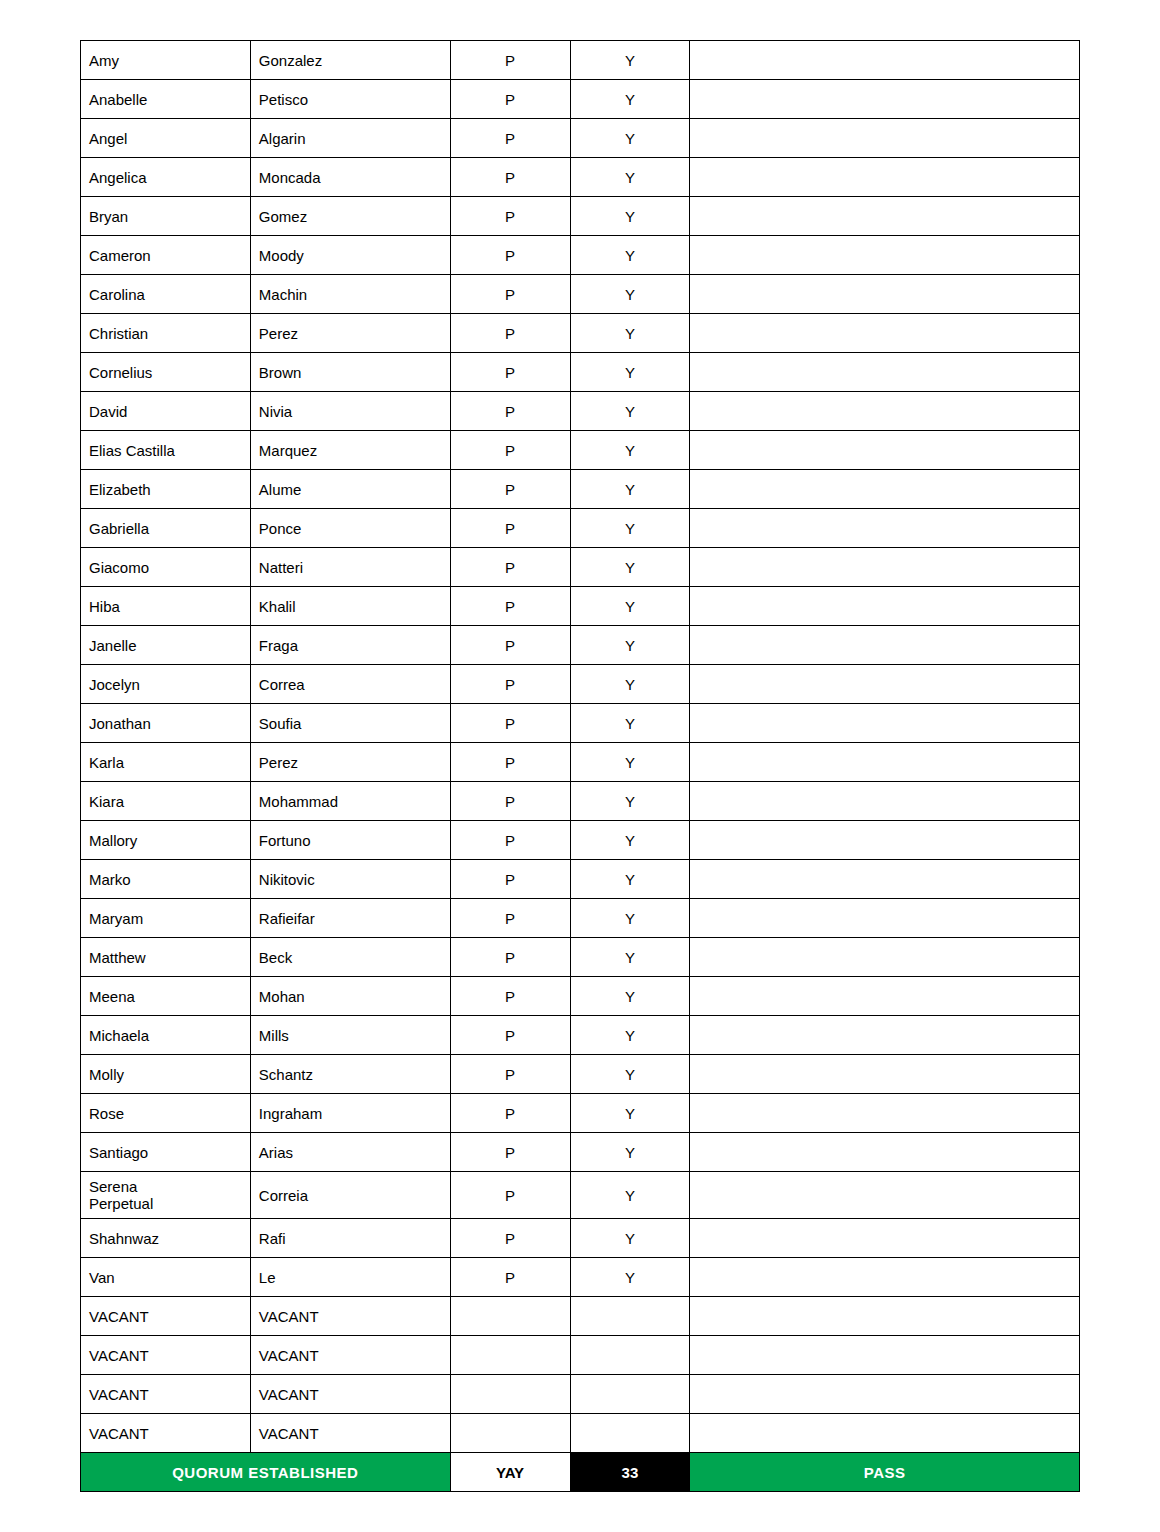| Amy | Gonzalez | P | Y | |
| Anabelle | Petisco | P | Y | |
| Angel | Algarin | P | Y | |
| Angelica | Moncada | P | Y | |
| Bryan | Gomez | P | Y | |
| Cameron | Moody | P | Y | |
| Carolina | Machin | P | Y | |
| Christian | Perez | P | Y | |
| Cornelius | Brown | P | Y | |
| David | Nivia | P | Y | |
| Elias Castilla | Marquez | P | Y | |
| Elizabeth | Alume | P | Y | |
| Gabriella | Ponce | P | Y | |
| Giacomo | Natteri | P | Y | |
| Hiba | Khalil | P | Y | |
| Janelle | Fraga | P | Y | |
| Jocelyn | Correa | P | Y | |
| Jonathan | Soufia | P | Y | |
| Karla | Perez | P | Y | |
| Kiara | Mohammad | P | Y | |
| Mallory | Fortuno | P | Y | |
| Marko | Nikitovic | P | Y | |
| Maryam | Rafieifar | P | Y | |
| Matthew | Beck | P | Y | |
| Meena | Mohan | P | Y | |
| Michaela | Mills | P | Y | |
| Molly | Schantz | P | Y | |
| Rose | Ingraham | P | Y | |
| Santiago | Arias | P | Y | |
| Serena Perpetual | Correia | P | Y | |
| Shahnwaz | Rafi | P | Y | |
| Van | Le | P | Y | |
| VACANT | VACANT | | | |
| VACANT | VACANT | | | |
| VACANT | VACANT | | | |
| VACANT | VACANT | | | |
| QUORUM ESTABLISHED | YAY | 33 | PASS |